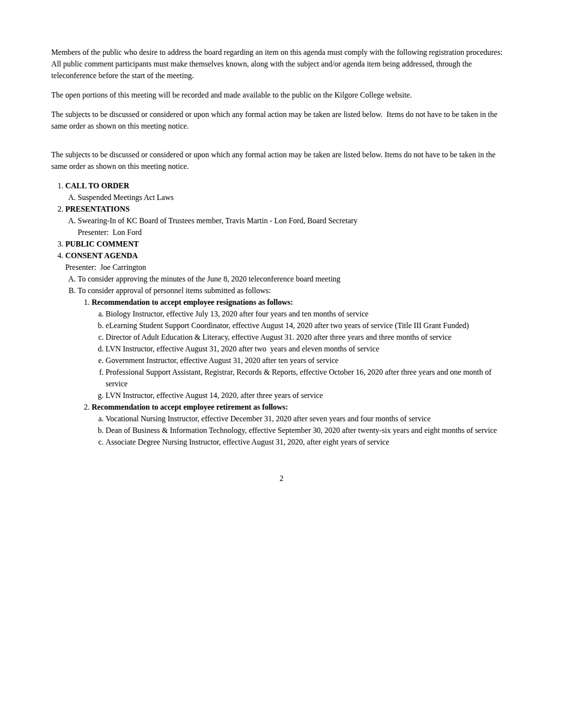Members of the public who desire to address the board regarding an item on this agenda must comply with the following registration procedures: All public comment participants must make themselves known, along with the subject and/or agenda item being addressed, through the teleconference before the start of the meeting.
The open portions of this meeting will be recorded and made available to the public on the Kilgore College website.
The subjects to be discussed or considered or upon which any formal action may be taken are listed below. Items do not have to be taken in the same order as shown on this meeting notice.
The subjects to be discussed or considered or upon which any formal action may be taken are listed below. Items do not have to be taken in the same order as shown on this meeting notice.
CALL TO ORDER
Suspended Meetings Act Laws
PRESENTATIONS
Swearing-In of KC Board of Trustees member, Travis Martin - Lon Ford, Board Secretary
Presenter: Lon Ford
PUBLIC COMMENT
CONSENT AGENDA
Presenter: Joe Carrington
To consider approving the minutes of the June 8, 2020 teleconference board meeting
To consider approval of personnel items submitted as follows:
Recommendation to accept employee resignations as follows:
Biology Instructor, effective July 13, 2020 after four years and ten months of service
eLearning Student Support Coordinator, effective August 14, 2020 after two years of service (Title III Grant Funded)
Director of Adult Education & Literacy, effective August 31. 2020 after three years and three months of service
LVN Instructor, effective August 31, 2020 after two years and eleven months of service
Government Instructor, effective August 31, 2020 after ten years of service
Professional Support Assistant, Registrar, Records & Reports, effective October 16, 2020 after three years and one month of service
LVN Instructor, effective August 14, 2020, after three years of service
Recommendation to accept employee retirement as follows:
Vocational Nursing Instructor, effective December 31, 2020 after seven years and four months of service
Dean of Business & Information Technology, effective September 30, 2020 after twenty-six years and eight months of service
Associate Degree Nursing Instructor, effective August 31, 2020, after eight years of service
2